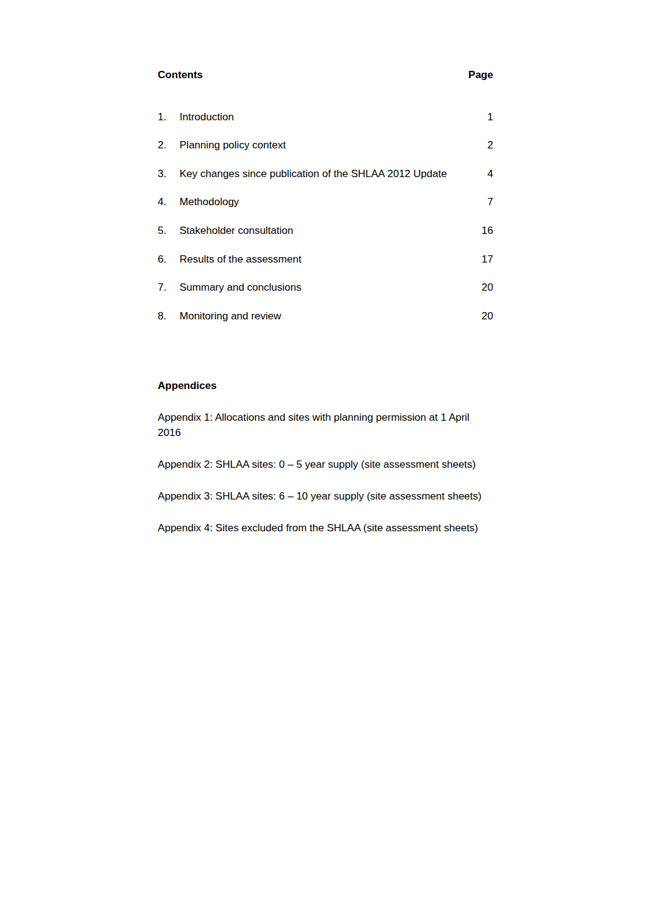Contents Page
| 1. | Introduction | 1 |
| 2. | Planning policy context | 2 |
| 3. | Key changes since publication of the SHLAA 2012 Update | 4 |
| 4. | Methodology | 7 |
| 5. | Stakeholder consultation | 16 |
| 6. | Results of the assessment | 17 |
| 7. | Summary and conclusions | 20 |
| 8. | Monitoring and review | 20 |
Appendices
Appendix 1: Allocations and sites with planning permission at 1 April 2016
Appendix 2: SHLAA sites: 0 – 5 year supply (site assessment sheets)
Appendix 3: SHLAA sites: 6 – 10 year supply (site assessment sheets)
Appendix 4: Sites excluded from the SHLAA (site assessment sheets)